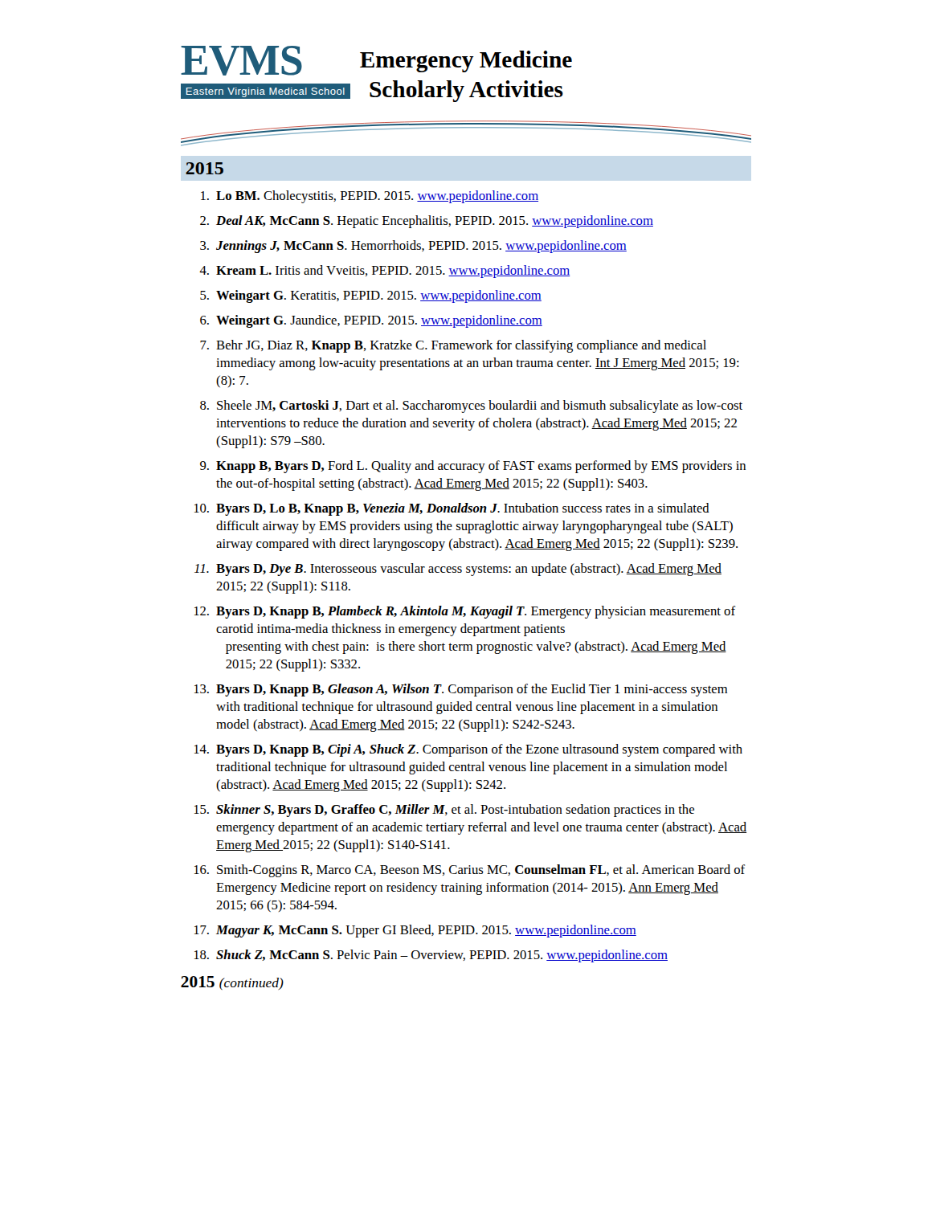EVMS
Eastern Virginia Medical School
Emergency Medicine Scholarly Activities
2015
Lo BM. Cholecystitis, PEPID. 2015. www.pepidonline.com
Deal AK, McCann S. Hepatic Encephalitis, PEPID. 2015. www.pepidonline.com
Jennings J, McCann S. Hemorrhoids, PEPID. 2015. www.pepidonline.com
Kream L. Iritis and Vveitis, PEPID. 2015. www.pepidonline.com
Weingart G. Keratitis, PEPID. 2015. www.pepidonline.com
Weingart G. Jaundice, PEPID. 2015. www.pepidonline.com
Behr JG, Diaz R, Knapp B, Kratzke C. Framework for classifying compliance and medical immediacy among low-acuity presentations at an urban trauma center. Int J Emerg Med 2015; 19: (8): 7.
Sheele JM, Cartoski J, Dart et al. Saccharomyces boulardii and bismuth subsalicylate as low-cost interventions to reduce the duration and severity of cholera (abstract). Acad Emerg Med 2015; 22 (Suppl1): S79 –S80.
Knapp B, Byars D, Ford L. Quality and accuracy of FAST exams performed by EMS providers in the out-of-hospital setting (abstract). Acad Emerg Med 2015; 22 (Suppl1): S403.
Byars D, Lo B, Knapp B, Venezia M, Donaldson J. Intubation success rates in a simulated difficult airway by EMS providers using the supraglottic airway laryngopharyngeal tube (SALT) airway compared with direct laryngoscopy (abstract). Acad Emerg Med 2015; 22 (Suppl1): S239.
Byars D, Dye B. Interosseous vascular access systems: an update (abstract). Acad Emerg Med 2015; 22 (Suppl1): S118.
Byars D, Knapp B, Plambeck R, Akintola M, Kayagil T. Emergency physician measurement of carotid intima-media thickness in emergency department patients presenting with chest pain: is there short term prognostic valve? (abstract). Acad Emerg Med 2015; 22 (Suppl1): S332.
Byars D, Knapp B, Gleason A, Wilson T. Comparison of the Euclid Tier 1 mini-access system with traditional technique for ultrasound guided central venous line placement in a simulation model (abstract). Acad Emerg Med 2015; 22 (Suppl1): S242-S243.
Byars D, Knapp B, Cipi A, Shuck Z. Comparison of the Ezone ultrasound system compared with traditional technique for ultrasound guided central venous line placement in a simulation model (abstract). Acad Emerg Med 2015; 22 (Suppl1): S242.
Skinner S, Byars D, Graffeo C, Miller M, et al. Post-intubation sedation practices in the emergency department of an academic tertiary referral and level one trauma center (abstract). Acad Emerg Med 2015; 22 (Suppl1): S140-S141.
Smith-Coggins R, Marco CA, Beeson MS, Carius MC, Counselman FL, et al. American Board of Emergency Medicine report on residency training information (2014- 2015). Ann Emerg Med 2015; 66 (5): 584-594.
Magyar K, McCann S. Upper GI Bleed, PEPID. 2015. www.pepidonline.com
Shuck Z, McCann S. Pelvic Pain – Overview, PEPID. 2015. www.pepidonline.com
2015 (continued)